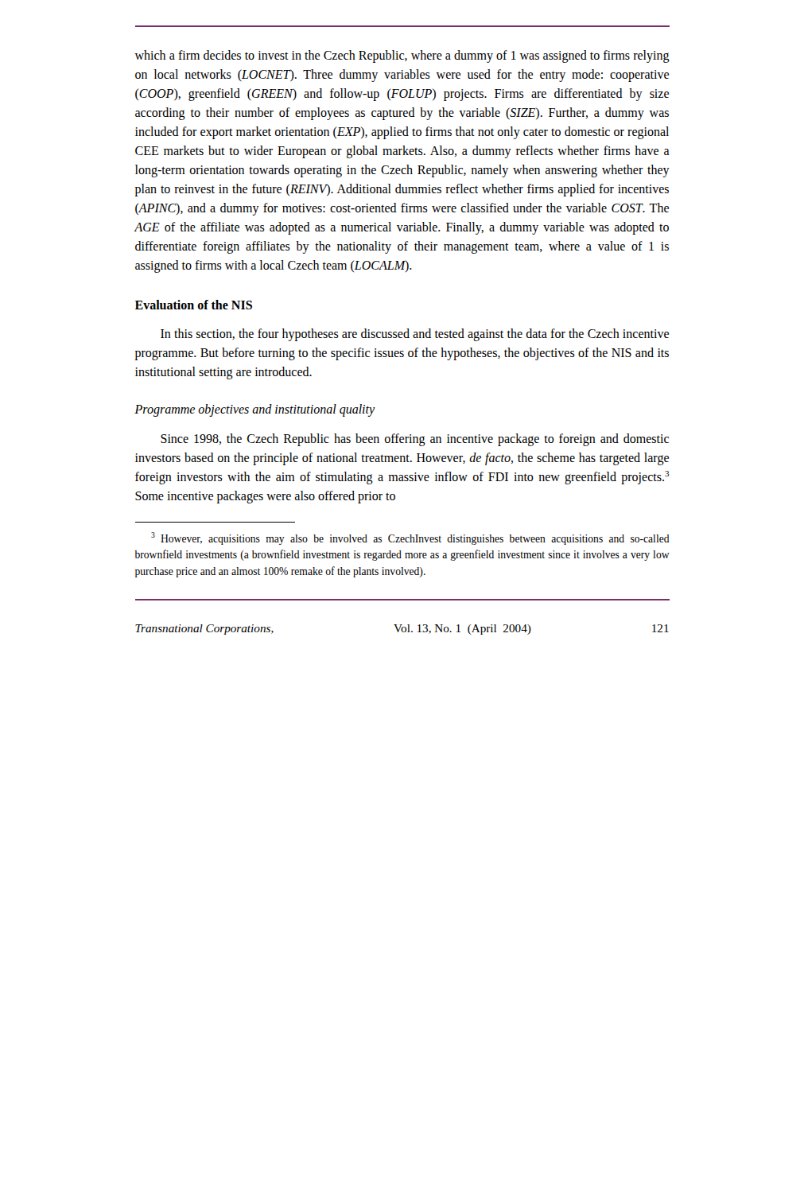which a firm decides to invest in the Czech Republic, where a dummy of 1 was assigned to firms relying on local networks (LOCNET). Three dummy variables were used for the entry mode: cooperative (COOP), greenfield (GREEN) and follow-up (FOLUP) projects. Firms are differentiated by size according to their number of employees as captured by the variable (SIZE). Further, a dummy was included for export market orientation (EXP), applied to firms that not only cater to domestic or regional CEE markets but to wider European or global markets. Also, a dummy reflects whether firms have a long-term orientation towards operating in the Czech Republic, namely when answering whether they plan to reinvest in the future (REINV). Additional dummies reflect whether firms applied for incentives (APINC), and a dummy for motives: cost-oriented firms were classified under the variable COST. The AGE of the affiliate was adopted as a numerical variable. Finally, a dummy variable was adopted to differentiate foreign affiliates by the nationality of their management team, where a value of 1 is assigned to firms with a local Czech team (LOCALM).
Evaluation of the NIS
In this section, the four hypotheses are discussed and tested against the data for the Czech incentive programme. But before turning to the specific issues of the hypotheses, the objectives of the NIS and its institutional setting are introduced.
Programme objectives and institutional quality
Since 1998, the Czech Republic has been offering an incentive package to foreign and domestic investors based on the principle of national treatment. However, de facto, the scheme has targeted large foreign investors with the aim of stimulating a massive inflow of FDI into new greenfield projects.3 Some incentive packages were also offered prior to
3 However, acquisitions may also be involved as CzechInvest distinguishes between acquisitions and so-called brownfield investments (a brownfield investment is regarded more as a greenfield investment since it involves a very low purchase price and an almost 100% remake of the plants involved).
Transnational Corporations, Vol. 13, No. 1 (April 2004) 121